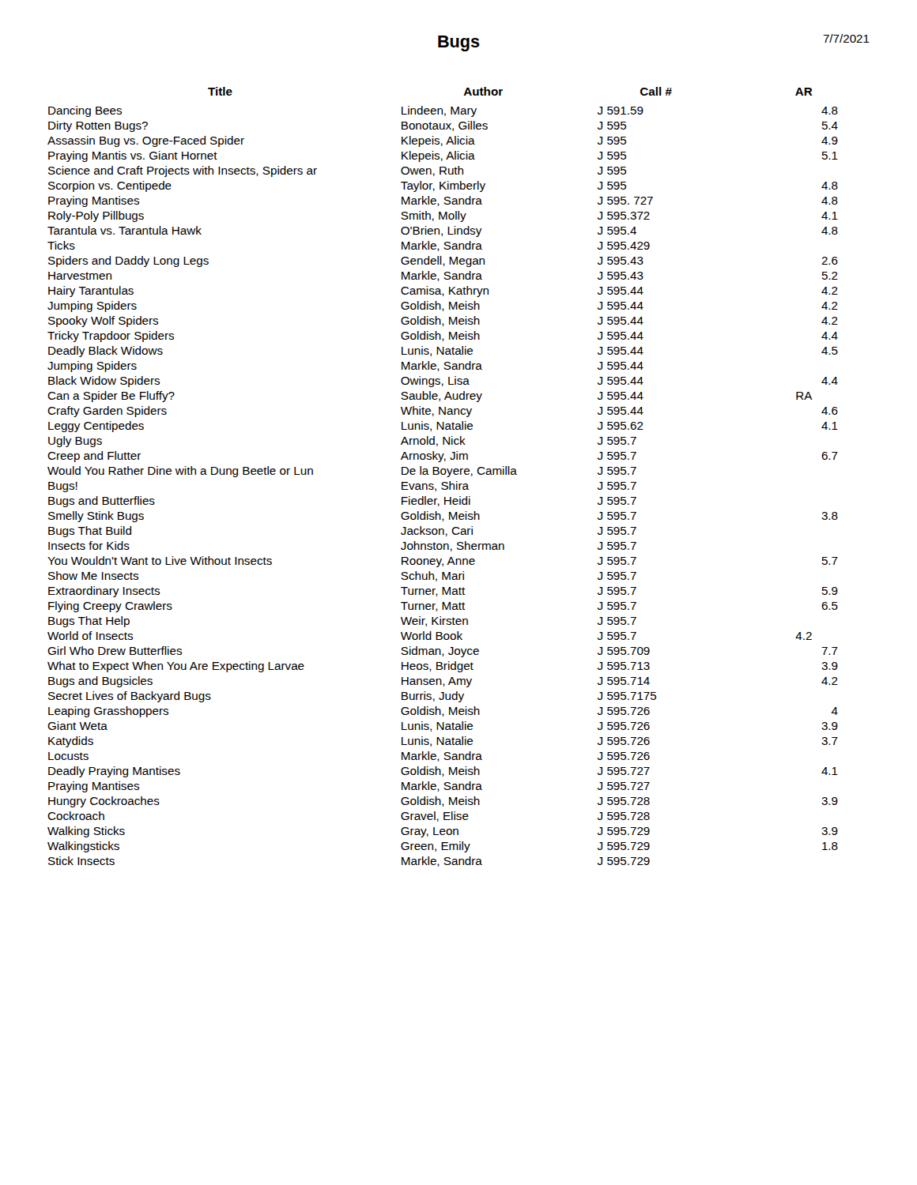7/7/2021
Bugs
| Title | Author | Call # | AR |
| --- | --- | --- | --- |
| Dancing Bees | Lindeen, Mary | J 591.59 | 4.8 |
| Dirty Rotten Bugs? | Bonotaux, Gilles | J 595 | 5.4 |
| Assassin Bug vs. Ogre-Faced Spider | Klepeis, Alicia | J 595 | 4.9 |
| Praying Mantis vs. Giant Hornet | Klepeis, Alicia | J 595 | 5.1 |
| Science and Craft Projects with Insects, Spiders ar | Owen, Ruth | J 595 | |
| Scorpion vs. Centipede | Taylor, Kimberly | J 595 | 4.8 |
| Praying Mantises | Markle, Sandra | J 595. 727 | 4.8 |
| Roly-Poly Pillbugs | Smith, Molly | J 595.372 | 4.1 |
| Tarantula vs. Tarantula Hawk | O'Brien, Lindsy | J 595.4 | 4.8 |
| Ticks | Markle, Sandra | J 595.429 | |
| Spiders and Daddy Long Legs | Gendell, Megan | J 595.43 | 2.6 |
| Harvestmen | Markle, Sandra | J 595.43 | 5.2 |
| Hairy Tarantulas | Camisa, Kathryn | J 595.44 | 4.2 |
| Jumping Spiders | Goldish, Meish | J 595.44 | 4.2 |
| Spooky Wolf Spiders | Goldish, Meish | J 595.44 | 4.2 |
| Tricky Trapdoor Spiders | Goldish, Meish | J 595.44 | 4.4 |
| Deadly Black Widows | Lunis, Natalie | J 595.44 | 4.5 |
| Jumping Spiders | Markle, Sandra | J 595.44 | |
| Black Widow Spiders | Owings, Lisa | J 595.44 | 4.4 |
| Can a Spider Be Fluffy? | Sauble, Audrey | J 595.44 | RA |
| Crafty Garden Spiders | White, Nancy | J 595.44 | 4.6 |
| Leggy Centipedes | Lunis, Natalie | J 595.62 | 4.1 |
| Ugly Bugs | Arnold, Nick | J 595.7 | |
| Creep and Flutter | Arnosky, Jim | J 595.7 | 6.7 |
| Would You Rather Dine with a Dung Beetle or Lun | De la Boyere, Camilla | J 595.7 | |
| Bugs! | Evans, Shira | J 595.7 | |
| Bugs and Butterflies | Fiedler, Heidi | J 595.7 | |
| Smelly Stink Bugs | Goldish, Meish | J 595.7 | 3.8 |
| Bugs That Build | Jackson, Cari | J 595.7 | |
| Insects for Kids | Johnston, Sherman | J 595.7 | |
| You Wouldn't Want to Live Without Insects | Rooney, Anne | J 595.7 | 5.7 |
| Show Me Insects | Schuh, Mari | J 595.7 | |
| Extraordinary Insects | Turner, Matt | J 595.7 | 5.9 |
| Flying Creepy Crawlers | Turner, Matt | J 595.7 | 6.5 |
| Bugs That Help | Weir, Kirsten | J 595.7 | |
| World of Insects | World Book | J 595.7 | 4.2 |
| Girl Who Drew Butterflies | Sidman, Joyce | J 595.709 | 7.7 |
| What to Expect When You Are Expecting Larvae | Heos, Bridget | J 595.713 | 3.9 |
| Bugs and Bugsicles | Hansen, Amy | J 595.714 | 4.2 |
| Secret Lives of Backyard Bugs | Burris, Judy | J 595.7175 | |
| Leaping Grasshoppers | Goldish, Meish | J 595.726 | 4 |
| Giant Weta | Lunis, Natalie | J 595.726 | 3.9 |
| Katydids | Lunis, Natalie | J 595.726 | 3.7 |
| Locusts | Markle, Sandra | J 595.726 | |
| Deadly Praying Mantises | Goldish, Meish | J 595.727 | 4.1 |
| Praying Mantises | Markle, Sandra | J 595.727 | |
| Hungry Cockroaches | Goldish, Meish | J 595.728 | 3.9 |
| Cockroach | Gravel, Elise | J 595.728 | |
| Walking Sticks | Gray, Leon | J 595.729 | 3.9 |
| Walkingsticks | Green, Emily | J 595.729 | 1.8 |
| Stick Insects | Markle, Sandra | J 595.729 | |